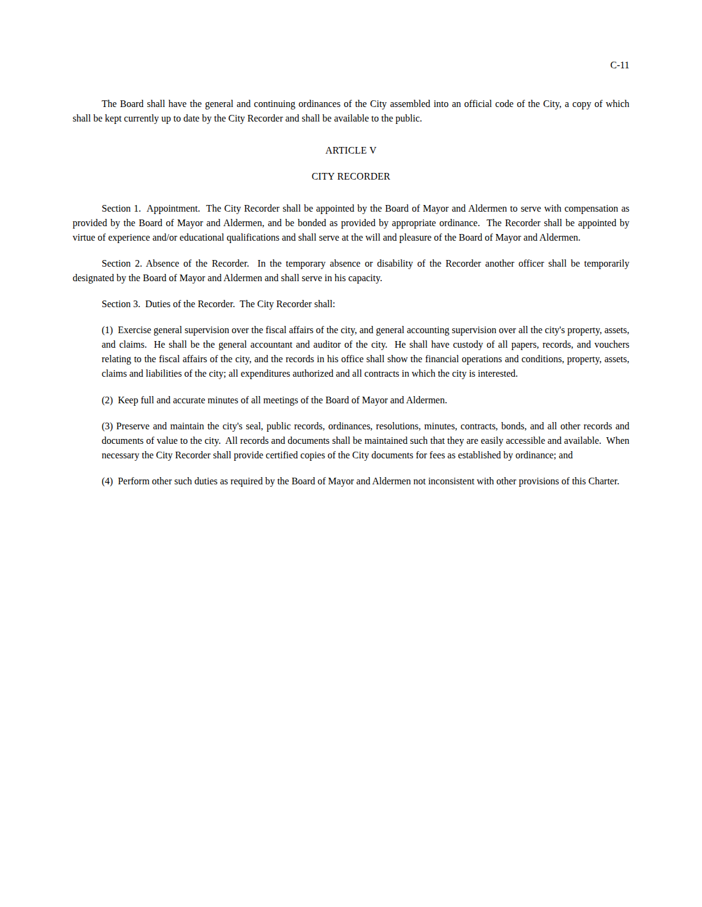C-11
The Board shall have the general and continuing ordinances of the City assembled into an official code of the City, a copy of which shall be kept currently up to date by the City Recorder and shall be available to the public.
ARTICLE V
CITY RECORDER
Section 1. Appointment. The City Recorder shall be appointed by the Board of Mayor and Aldermen to serve with compensation as provided by the Board of Mayor and Aldermen, and be bonded as provided by appropriate ordinance. The Recorder shall be appointed by virtue of experience and/or educational qualifications and shall serve at the will and pleasure of the Board of Mayor and Aldermen.
Section 2. Absence of the Recorder. In the temporary absence or disability of the Recorder another officer shall be temporarily designated by the Board of Mayor and Aldermen and shall serve in his capacity.
Section 3. Duties of the Recorder. The City Recorder shall:
(1) Exercise general supervision over the fiscal affairs of the city, and general accounting supervision over all the city's property, assets, and claims. He shall be the general accountant and auditor of the city. He shall have custody of all papers, records, and vouchers relating to the fiscal affairs of the city, and the records in his office shall show the financial operations and conditions, property, assets, claims and liabilities of the city; all expenditures authorized and all contracts in which the city is interested.
(2) Keep full and accurate minutes of all meetings of the Board of Mayor and Aldermen.
(3) Preserve and maintain the city's seal, public records, ordinances, resolutions, minutes, contracts, bonds, and all other records and documents of value to the city. All records and documents shall be maintained such that they are easily accessible and available. When necessary the City Recorder shall provide certified copies of the City documents for fees as established by ordinance; and
(4) Perform other such duties as required by the Board of Mayor and Aldermen not inconsistent with other provisions of this Charter.